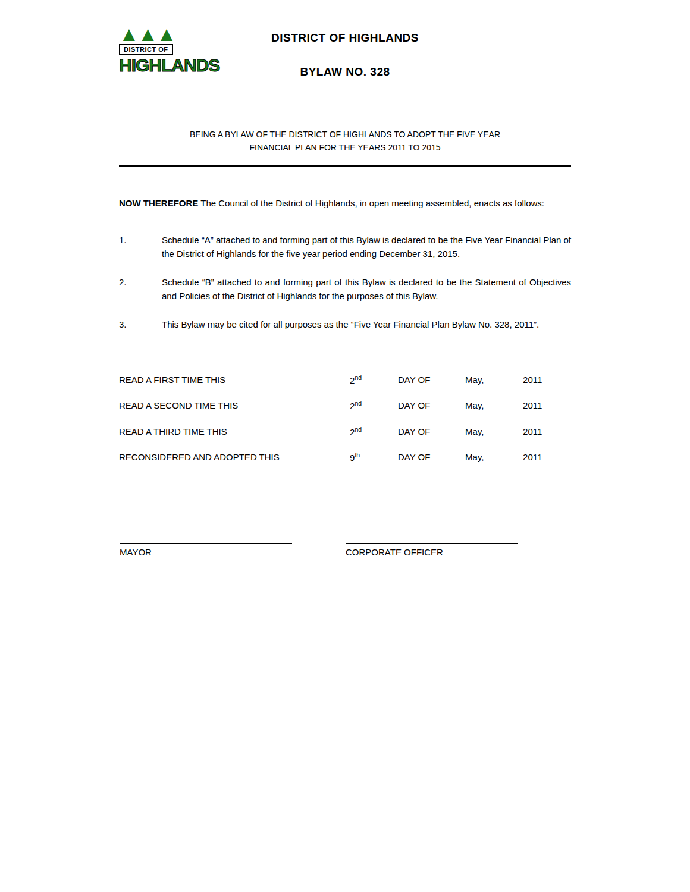▲▲▲
DISTRICT OF
HIGHLANDS
DISTRICT OF HIGHLANDS
BYLAW NO. 328
BEING A BYLAW OF THE DISTRICT OF HIGHLANDS TO ADOPT THE FIVE YEAR
FINANCIAL PLAN FOR THE YEARS 2011 TO 2015
NOW THEREFORE The Council of the District of Highlands, in open meeting assembled, enacts as follows:
Schedule “A” attached to and forming part of this Bylaw is declared to be the Five Year Financial Plan of the District of Highlands for the five year period ending December 31, 2015.
Schedule “B” attached to and forming part of this Bylaw is declared to be the Statement of Objectives and Policies of the District of Highlands for the purposes of this Bylaw.
This Bylaw may be cited for all purposes as the “Five Year Financial Plan Bylaw No. 328, 2011”.
| READ A FIRST TIME THIS | 2 nd | DAY OF | May, | 2011 |
| READ A SECOND TIME THIS | 2 nd | DAY OF | May, | 2011 |
| READ A THIRD TIME THIS | 2 nd | DAY OF | May, | 2011 |
| RECONSIDERED AND ADOPTED THIS | 9 th | DAY OF | May, | 2011 |
| MAYOR | CORPORATE OFFICER |